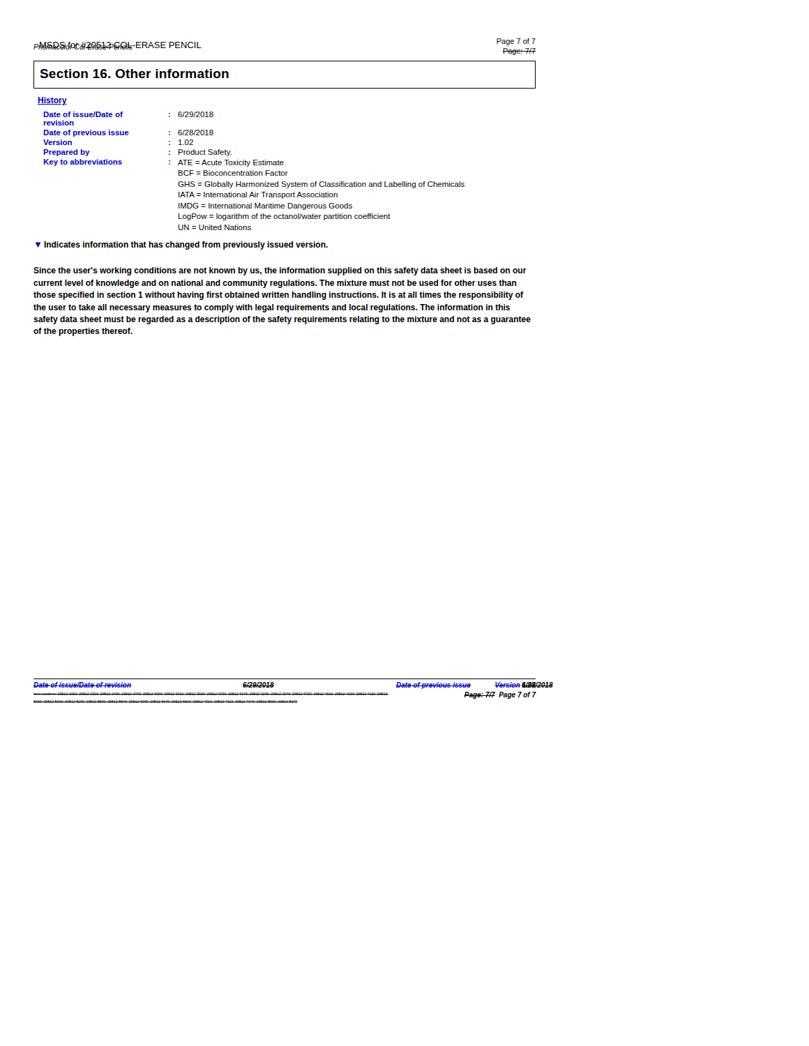Prismacolor Col-Erase Pencils
MSDS for #20512 COL-ERASE PENCIL
Page 7 of 7 Page: 7/7
Section 16. Other information
History
| Date of issue/Date of revision | : | 6/29/2018 |
| Date of previous issue | : | 6/28/2018 |
| Version | : | 1.02 |
| Prepared by | : | Product Safety. |
| Key to abbreviations | : | ATE = Acute Toxicity Estimate BCF = Bioconcentration Factor GHS = Globally Harmonized System of Classification and Labelling of Chemicals IATA = International Air Transport Association IMDG = International Maritime Dangerous Goods LogPow = logarithm of the octanol/water partition coefficient UN = United Nations |
▼Indicates information that has changed from previously issued version.
Since the user's working conditions are not known by us, the information supplied on this safety data sheet is based on our current level of knowledge and on national and community regulations. The mixture must not be used for other uses than those specified in section 1 without having first obtained written handling instructions. It is at all times the responsibility of the user to take all necessary measures to comply with legal requirements and local regulations. The information in this safety data sheet must be regarded as a description of the safety requirements relating to the mixture and not as a guarantee of the properties thereof.
Date of issue/Date of revision 6/29/2018 Date of previous issue 6/28/2018 Version 1.02
Item numbers: 20512-1010, 20512-2020, 20512-2400, 20512-2700, 20512-3000, 20512-3010, 20512-3020, 20512-3030, 20512-3170, 20512-3230, 20512-3240, 20512-3720, 20512-4010, 20512-4100, 20512-4110, 20512-
5000, 20512-5020, 20512-5200, 20512-5530, 20512-5540, 20512-6000, 20512-6040, 20512-6510, 20512-7010, 20512-7110, 20512-7240, 20512-8000, 20512-8170
Page: 7/7 Page 7 of 7